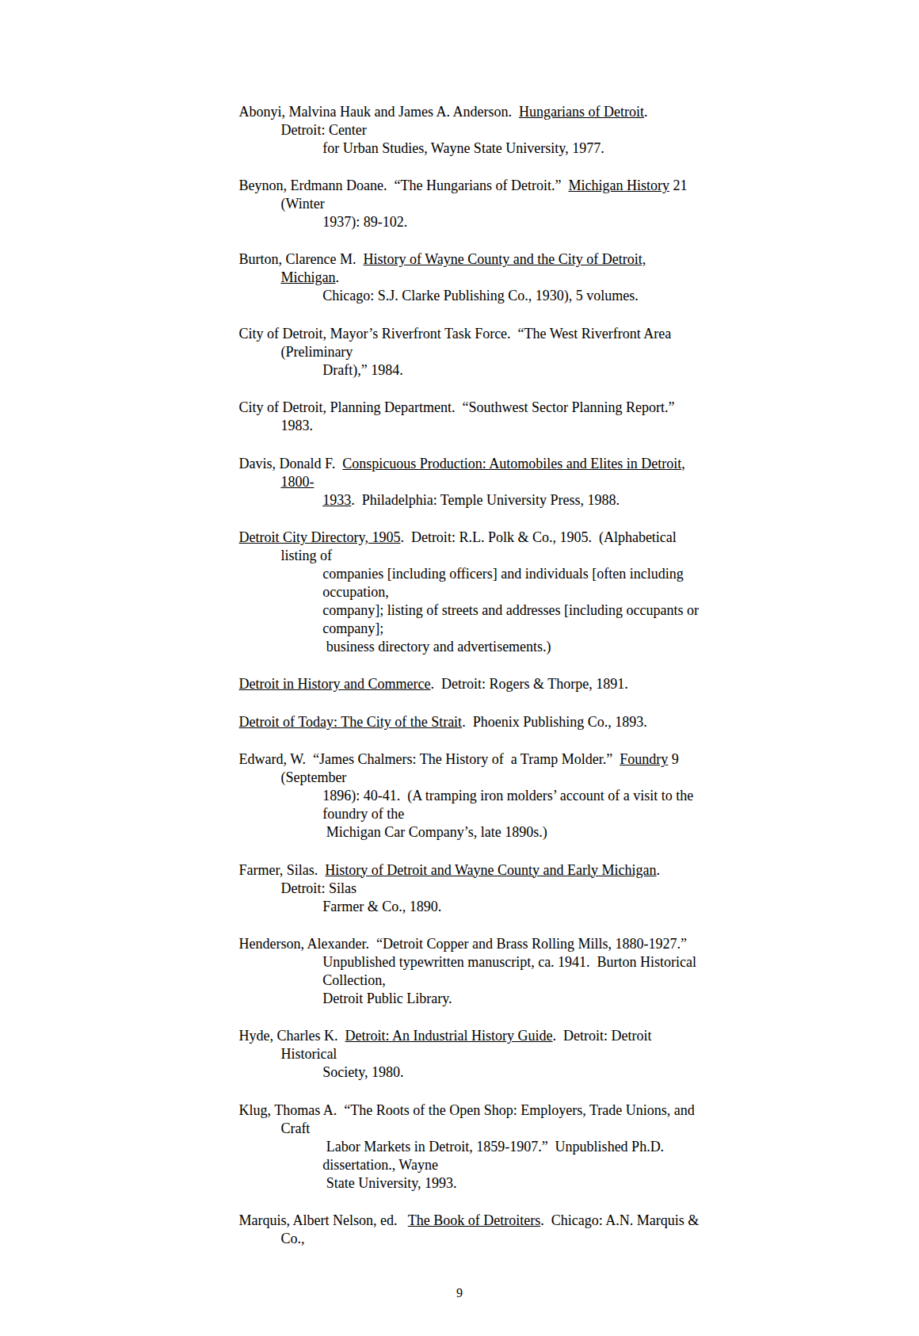Abonyi, Malvina Hauk and James A. Anderson. Hungarians of Detroit. Detroit: Center for Urban Studies, Wayne State University, 1977.
Beynon, Erdmann Doane. “The Hungarians of Detroit.” Michigan History 21 (Winter 1937): 89-102.
Burton, Clarence M. History of Wayne County and the City of Detroit, Michigan. Chicago: S.J. Clarke Publishing Co., 1930), 5 volumes.
City of Detroit, Mayor’s Riverfront Task Force. “The West Riverfront Area (Preliminary Draft),” 1984.
City of Detroit, Planning Department. “Southwest Sector Planning Report.” 1983.
Davis, Donald F. Conspicuous Production: Automobiles and Elites in Detroit, 1800- 1933. Philadelphia: Temple University Press, 1988.
Detroit City Directory, 1905. Detroit: R.L. Polk & Co., 1905. (Alphabetical listing of companies [including officers] and individuals [often including occupation, company]; listing of streets and addresses [including occupants or company]; business directory and advertisements.)
Detroit in History and Commerce. Detroit: Rogers & Thorpe, 1891.
Detroit of Today: The City of the Strait. Phoenix Publishing Co., 1893.
Edward, W. “James Chalmers: The History of a Tramp Molder.” Foundry 9 (September 1896): 40-41. (A tramping iron molders’ account of a visit to the foundry of the Michigan Car Company’s, late 1890s.)
Farmer, Silas. History of Detroit and Wayne County and Early Michigan. Detroit: Silas Farmer & Co., 1890.
Henderson, Alexander. “Detroit Copper and Brass Rolling Mills, 1880-1927.” Unpublished typewritten manuscript, ca. 1941. Burton Historical Collection, Detroit Public Library.
Hyde, Charles K. Detroit: An Industrial History Guide. Detroit: Detroit Historical Society, 1980.
Klug, Thomas A. “The Roots of the Open Shop: Employers, Trade Unions, and Craft Labor Markets in Detroit, 1859-1907.” Unpublished Ph.D. dissertation., Wayne State University, 1993.
Marquis, Albert Nelson, ed. The Book of Detroiters. Chicago: A.N. Marquis & Co.,
9